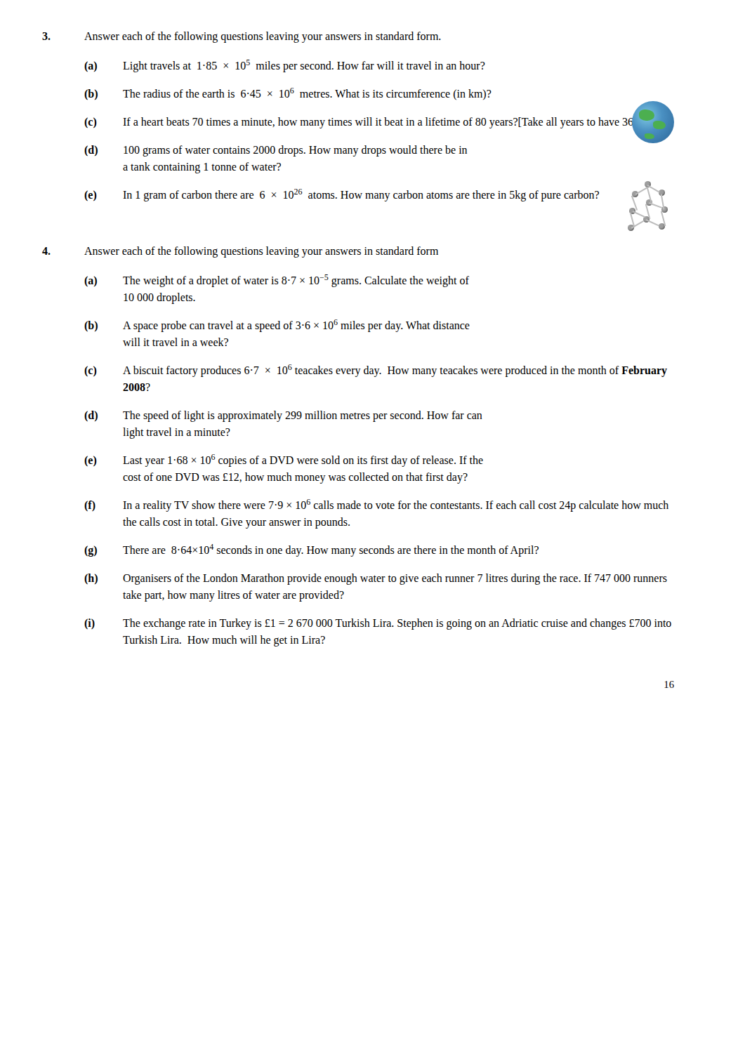3.
Answer each of the following questions leaving your answers in standard form.
(a)
Light travels at 1·85 × 105 miles per second. How far will it travel in an hour?
(b)
The radius of the earth is 6·45 × 106 metres. What is its circumference (in km)?
(c)
If a heart beats 70 times a minute, how many times will it beat in a lifetime of 80 years?[Take all years to have 365 days]
(d)
100 grams of water contains 2000 drops. How many drops would there be in
a tank containing 1 tonne of water?
(e)
In 1 gram of carbon there are 6 × 1026 atoms. How many carbon atoms are there in 5kg of pure carbon?
4.
Answer each of the following questions leaving your answers in standard form
(a)
The weight of a droplet of water is 8·7 × 10−5 grams. Calculate the weight of
10 000 droplets.
(b)
A space probe can travel at a speed of 3·6 × 106 miles per day. What distance
will it travel in a week?
(c)
A biscuit factory produces 6·7 × 106 teacakes every day. How many teacakes were produced in the month of February 2008?
(d)
The speed of light is approximately 299 million metres per second. How far can
light travel in a minute?
(e)
Last year 1·68 × 106 copies of a DVD were sold on its first day of release. If the
cost of one DVD was £12, how much money was collected on that first day?
(f)
In a reality TV show there were 7·9 × 106 calls made to vote for the contestants. If each call cost 24p calculate how much the calls cost in total. Give your answer in pounds.
(g)
There are 8·64×104 seconds in one day. How many seconds are there in the month of April?
(h)
Organisers of the London Marathon provide enough water to give each runner 7 litres during the race. If 747 000 runners take part, how many litres of water are provided?
(i)
The exchange rate in Turkey is £1 = 2 670 000 Turkish Lira. Stephen is going on an Adriatic cruise and changes £700 into Turkish Lira. How much will he get in Lira?
16